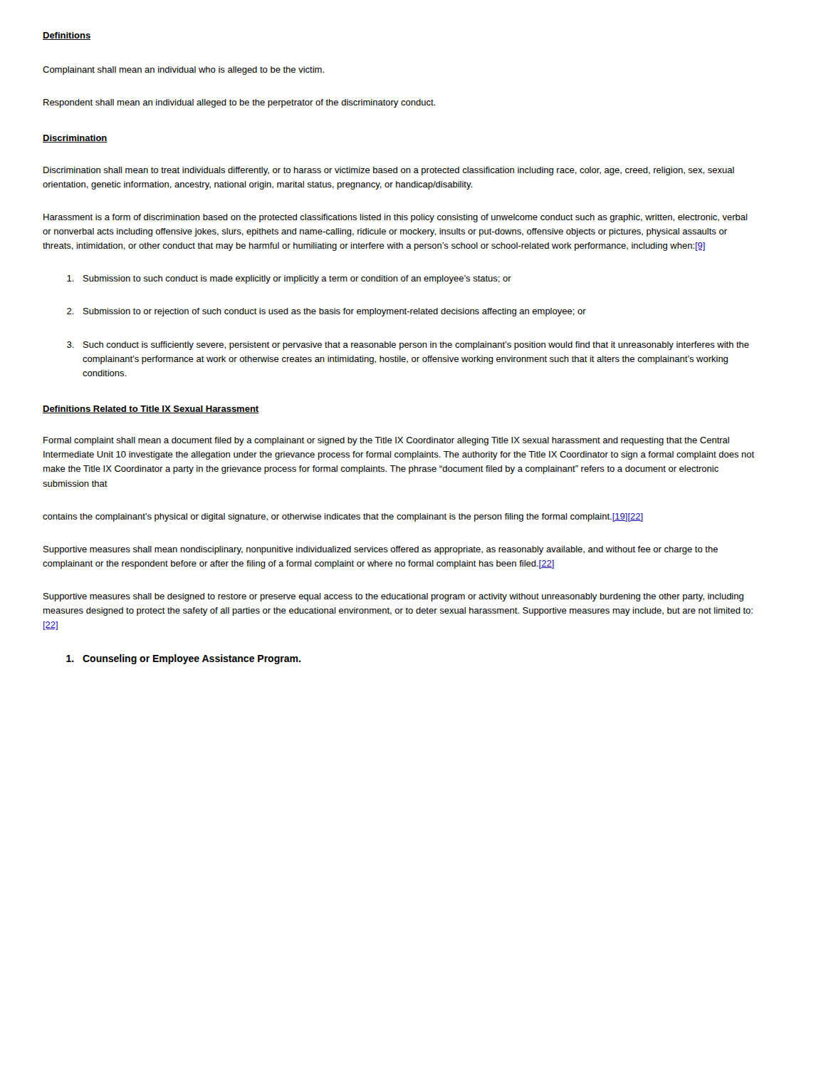Definitions
Complainant shall mean an individual who is alleged to be the victim.
Respondent shall mean an individual alleged to be the perpetrator of the discriminatory conduct.
Discrimination
Discrimination shall mean to treat individuals differently, or to harass or victimize based on a protected classification including race, color, age, creed, religion, sex, sexual orientation, genetic information, ancestry, national origin, marital status, pregnancy, or handicap/disability.
Harassment is a form of discrimination based on the protected classifications listed in this policy consisting of unwelcome conduct such as graphic, written, electronic, verbal or nonverbal acts including offensive jokes, slurs, epithets and name-calling, ridicule or mockery, insults or put-downs, offensive objects or pictures, physical assaults or threats, intimidation, or other conduct that may be harmful or humiliating or interfere with a person’s school or school-related work performance, including when:[9]
Submission to such conduct is made explicitly or implicitly a term or condition of an employee’s status; or
Submission to or rejection of such conduct is used as the basis for employment-related decisions affecting an employee; or
Such conduct is sufficiently severe, persistent or pervasive that a reasonable person in the complainant’s position would find that it unreasonably interferes with the complainant’s performance at work or otherwise creates an intimidating, hostile, or offensive working environment such that it alters the complainant’s working conditions.
Definitions Related to Title IX Sexual Harassment
Formal complaint shall mean a document filed by a complainant or signed by the Title IX Coordinator alleging Title IX sexual harassment and requesting that the Central Intermediate Unit 10 investigate the allegation under the grievance process for formal complaints. The authority for the Title IX Coordinator to sign a formal complaint does not make the Title IX Coordinator a party in the grievance process for formal complaints. The phrase “document filed by a complainant” refers to a document or electronic submission that
contains the complainant’s physical or digital signature, or otherwise indicates that the complainant is the person filing the formal complaint.[19][22]
Supportive measures shall mean nondisciplinary, nonpunitive individualized services offered as appropriate, as reasonably available, and without fee or charge to the complainant or the respondent before or after the filing of a formal complaint or where no formal complaint has been filed.[22]
Supportive measures shall be designed to restore or preserve equal access to the educational program or activity without unreasonably burdening the other party, including measures designed to protect the safety of all parties or the educational environment, or to deter sexual harassment. Supportive measures may include, but are not limited to:[22]
Counseling or Employee Assistance Program.